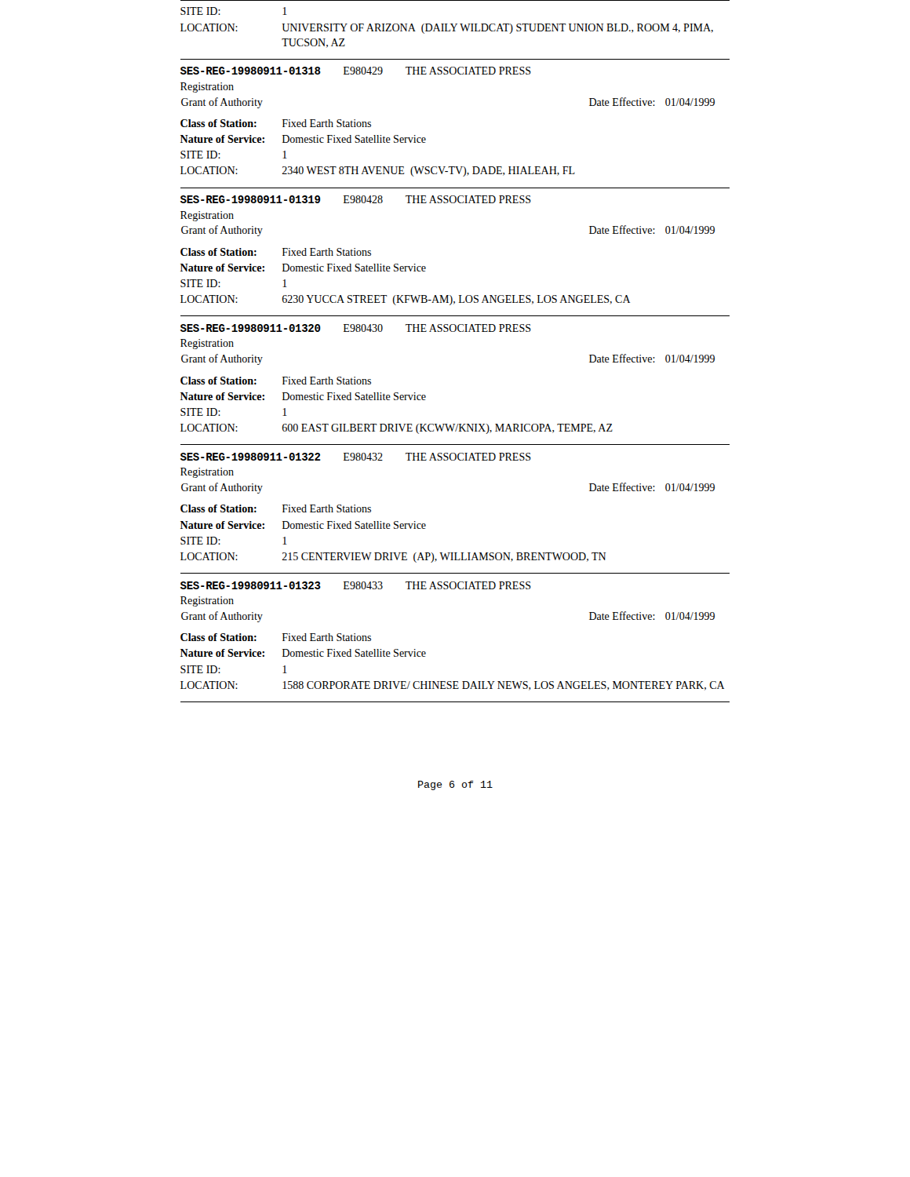| SITE ID: | 1 |
| LOCATION: | UNIVERSITY OF ARIZONA (DAILY WILDCAT) STUDENT UNION BLD., ROOM 4, PIMA, TUCSON, AZ |
| SES-REG-19980911-01318 E980429 THE ASSOCIATED PRESS |
Registration
| Grant of Authority | Date Effective: | 01/04/1999 |
| Class of Station: | Fixed Earth Stations |
| Nature of Service: | Domestic Fixed Satellite Service |
| SITE ID: | 1 |
| LOCATION: | 2340 WEST 8TH AVENUE (WSCV-TV), DADE, HIALEAH, FL |
| SES-REG-19980911-01319 E980428 THE ASSOCIATED PRESS |
Registration
| Grant of Authority | Date Effective: | 01/04/1999 |
| Class of Station: | Fixed Earth Stations |
| Nature of Service: | Domestic Fixed Satellite Service |
| SITE ID: | 1 |
| LOCATION: | 6230 YUCCA STREET (KFWB-AM), LOS ANGELES, LOS ANGELES, CA |
| SES-REG-19980911-01320 E980430 THE ASSOCIATED PRESS |
Registration
| Grant of Authority | Date Effective: | 01/04/1999 |
| Class of Station: | Fixed Earth Stations |
| Nature of Service: | Domestic Fixed Satellite Service |
| SITE ID: | 1 |
| LOCATION: | 600 EAST GILBERT DRIVE (KCWW/KNIX), MARICOPA, TEMPE, AZ |
| SES-REG-19980911-01322 E980432 THE ASSOCIATED PRESS |
Registration
| Grant of Authority | Date Effective: | 01/04/1999 |
| Class of Station: | Fixed Earth Stations |
| Nature of Service: | Domestic Fixed Satellite Service |
| SITE ID: | 1 |
| LOCATION: | 215 CENTERVIEW DRIVE (AP), WILLIAMSON, BRENTWOOD, TN |
| SES-REG-19980911-01323 E980433 THE ASSOCIATED PRESS |
Registration
| Grant of Authority | Date Effective: | 01/04/1999 |
| Class of Station: | Fixed Earth Stations |
| Nature of Service: | Domestic Fixed Satellite Service |
| SITE ID: | 1 |
| LOCATION: | 1588 CORPORATE DRIVE/ CHINESE DAILY NEWS, LOS ANGELES, MONTEREY PARK, CA |
Page 6 of 11